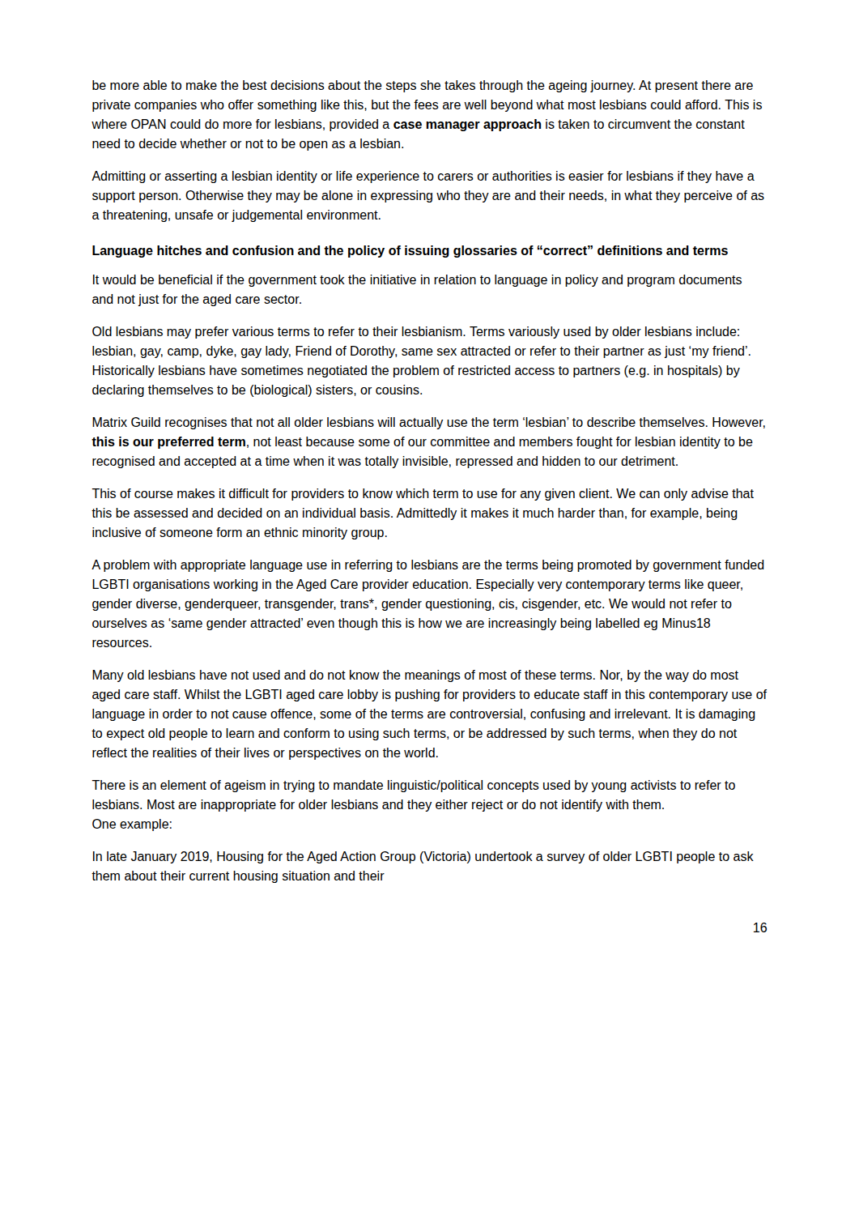be more able to make the best decisions about the steps she takes through the ageing journey. At present there are private companies who offer something like this, but the fees are well beyond what most lesbians could afford. This is where OPAN could do more for lesbians, provided a case manager approach is taken to circumvent the constant need to decide whether or not to be open as a lesbian.
Admitting or asserting a lesbian identity or life experience to carers or authorities is easier for lesbians if they have a support person. Otherwise they may be alone in expressing who they are and their needs, in what they perceive of as a threatening, unsafe or judgemental environment.
Language hitches and confusion and the policy of issuing glossaries of “correct” definitions and terms
It would be beneficial if the government took the initiative in relation to language in policy and program documents and not just for the aged care sector.
Old lesbians may prefer various terms to refer to their lesbianism. Terms variously used by older lesbians include: lesbian, gay, camp, dyke, gay lady, Friend of Dorothy, same sex attracted or refer to their partner as just ‘my friend’. Historically lesbians have sometimes negotiated the problem of restricted access to partners (e.g. in hospitals) by declaring themselves to be (biological) sisters, or cousins.
Matrix Guild recognises that not all older lesbians will actually use the term ‘lesbian’ to describe themselves. However, this is our preferred term, not least because some of our committee and members fought for lesbian identity to be recognised and accepted at a time when it was totally invisible, repressed and hidden to our detriment.
This of course makes it difficult for providers to know which term to use for any given client. We can only advise that this be assessed and decided on an individual basis. Admittedly it makes it much harder than, for example, being inclusive of someone form an ethnic minority group.
A problem with appropriate language use in referring to lesbians are the terms being promoted by government funded LGBTI organisations working in the Aged Care provider education. Especially very contemporary terms like queer, gender diverse, genderqueer, transgender, trans*, gender questioning, cis, cisgender, etc. We would not refer to ourselves as ‘same gender attracted’ even though this is how we are increasingly being labelled eg Minus18 resources.
Many old lesbians have not used and do not know the meanings of most of these terms. Nor, by the way do most aged care staff. Whilst the LGBTI aged care lobby is pushing for providers to educate staff in this contemporary use of language in order to not cause offence, some of the terms are controversial, confusing and irrelevant. It is damaging to expect old people to learn and conform to using such terms, or be addressed by such terms, when they do not reflect the realities of their lives or perspectives on the world.
There is an element of ageism in trying to mandate linguistic/political concepts used by young activists to refer to lesbians. Most are inappropriate for older lesbians and they either reject or do not identify with them.
One example:
In late January 2019, Housing for the Aged Action Group (Victoria) undertook a survey of older LGBTI people to ask them about their current housing situation and their
16